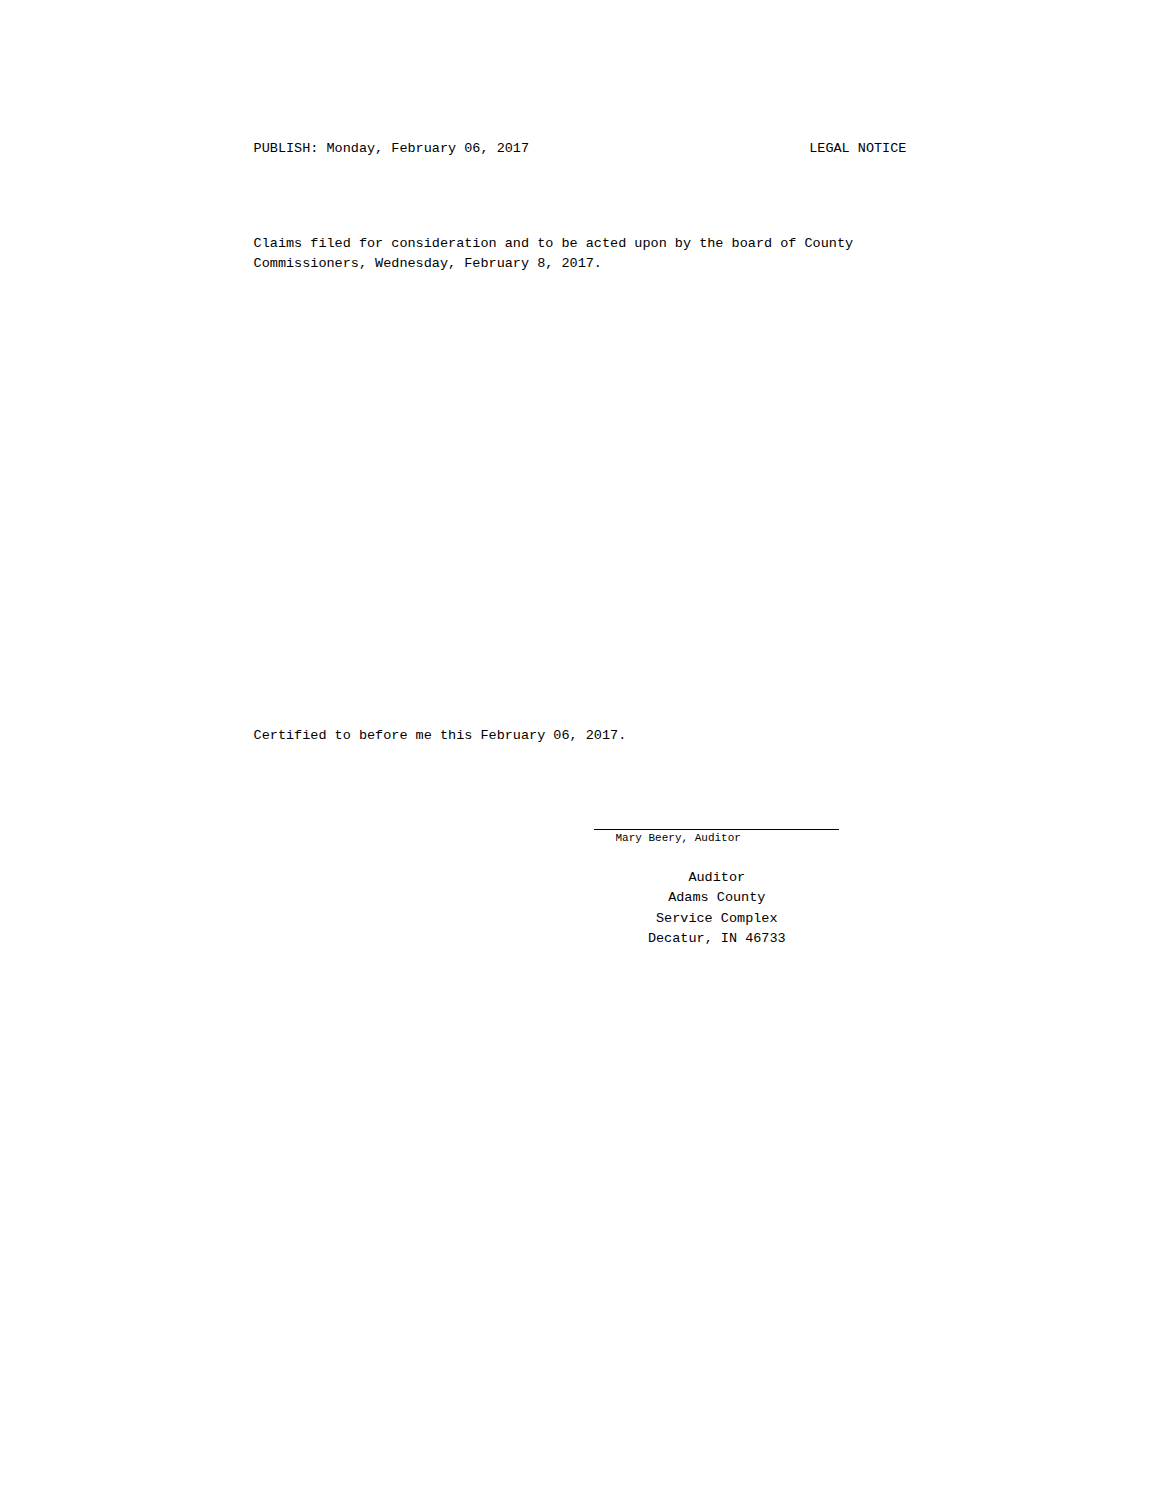PUBLISH: Monday, February 06, 2017
LEGAL NOTICE
Claims filed for consideration and to be acted upon by the board of County Commissioners, Wednesday, February 8, 2017.
Certified to before me this February 06, 2017.
Mary Beery, Auditor
Auditor
Adams County
Service Complex
Decatur, IN 46733